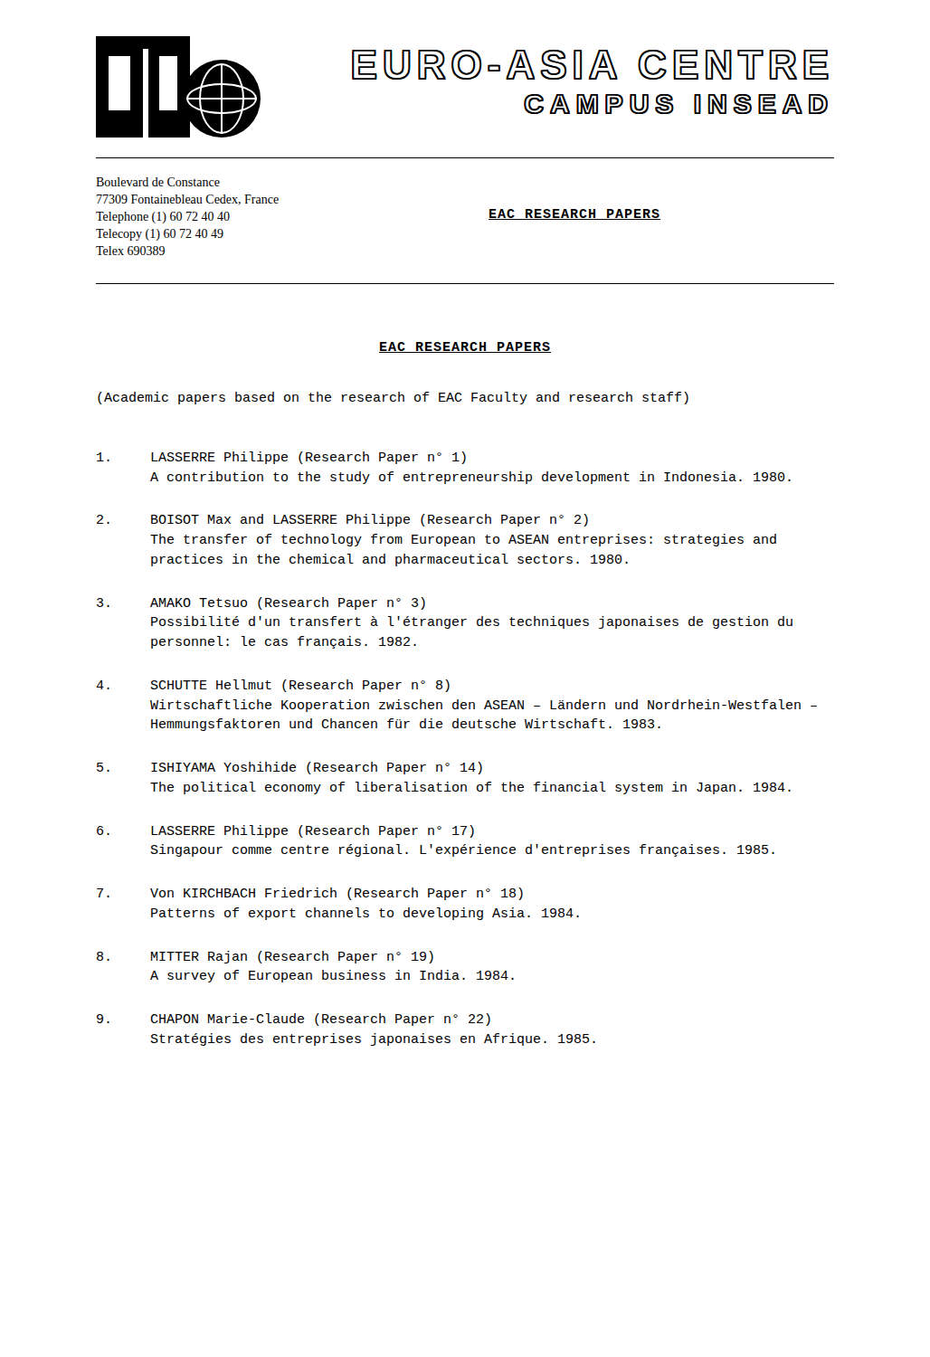EURO-ASIA CENTRE
CAMPUS INSEAD
Boulevard de Constance
77309 Fontainebleau Cedex, France
Telephone (1) 60 72 40 40
Telecopy (1) 60 72 40 49
Telex 690389
EAC RESEARCH PAPERS
EAC RESEARCH PAPERS
(Academic papers based on the research of EAC Faculty and research staff)
1.
LASSERRE Philippe (Research Paper n° 1)
A contribution to the study of entrepreneurship development in Indonesia. 1980.
2.
BOISOT Max and LASSERRE Philippe (Research Paper n° 2)
The transfer of technology from European to ASEAN entreprises: strategies and practices in the chemical and pharmaceutical sectors. 1980.
3.
AMAKO Tetsuo (Research Paper n° 3)
Possibilité d'un transfert à l'étranger des techniques japonaises de gestion du personnel: le cas français. 1982.
4.
SCHUTTE Hellmut (Research Paper n° 8)
Wirtschaftliche Kooperation zwischen den ASEAN – Ländern und Nordrhein-Westfalen – Hemmungsfaktoren und Chancen für die deutsche Wirtschaft. 1983.
5.
ISHIYAMA Yoshihide (Research Paper n° 14)
The political economy of liberalisation of the financial system in Japan. 1984.
6.
LASSERRE Philippe (Research Paper n° 17)
Singapour comme centre régional. L'expérience d'entreprises françaises. 1985.
7.
Von KIRCHBACH Friedrich (Research Paper n° 18)
Patterns of export channels to developing Asia. 1984.
8.
MITTER Rajan (Research Paper n° 19)
A survey of European business in India. 1984.
9.
CHAPON Marie-Claude (Research Paper n° 22)
Stratégies des entreprises japonaises en Afrique. 1985.